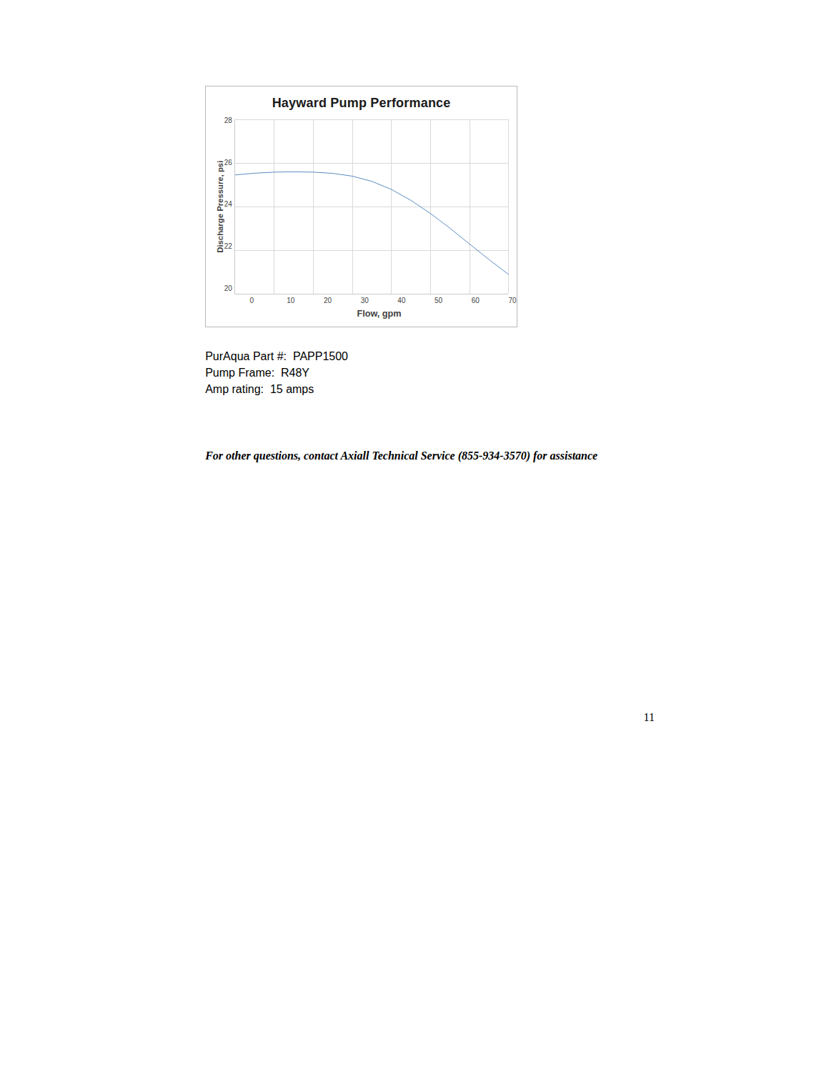Hayward Pump Performance
Discharge Pressure, psi
28 26 24 22 20
0 10 20 30 40 50 60 70
Flow, gpm
PurAqua Part #: PAPP1500
Pump Frame: R48Y
Amp rating: 15 amps
For other questions, contact Axiall Technical Service (855-934-3570) for assistance
11